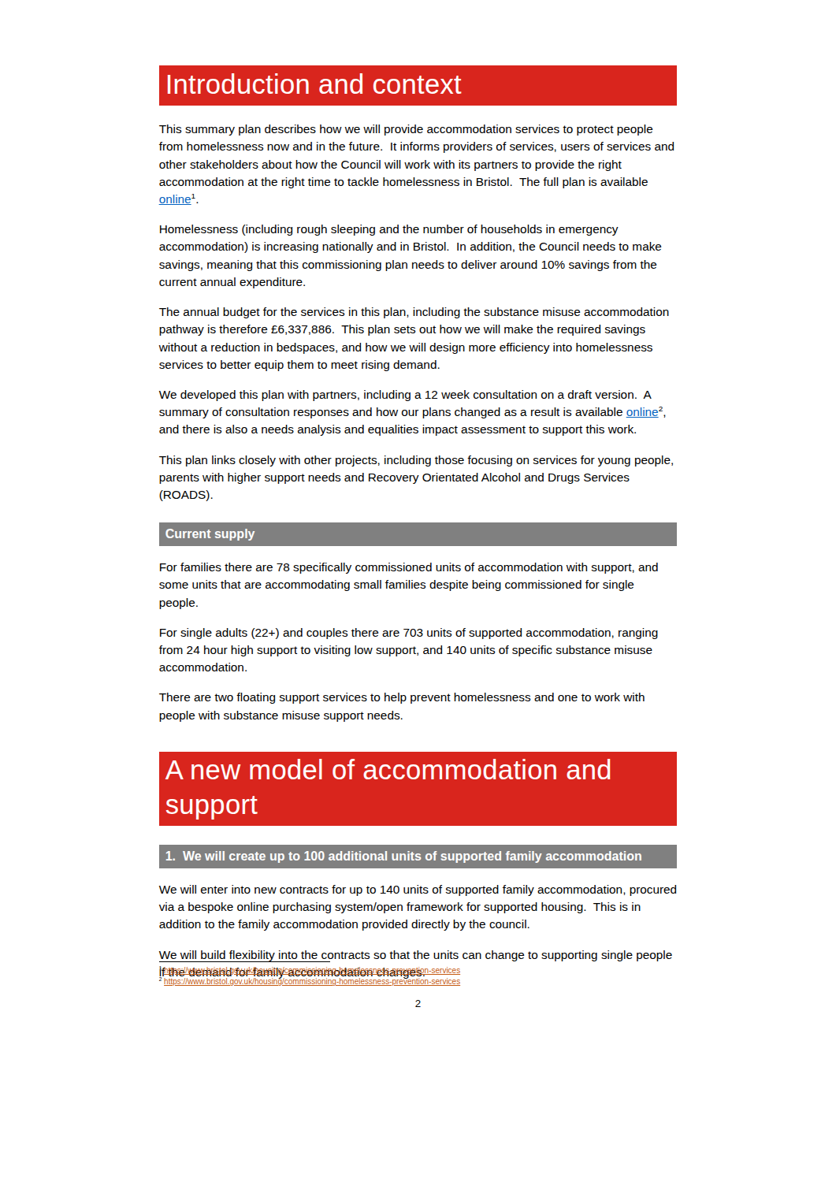Introduction and context
This summary plan describes how we will provide accommodation services to protect people from homelessness now and in the future. It informs providers of services, users of services and other stakeholders about how the Council will work with its partners to provide the right accommodation at the right time to tackle homelessness in Bristol. The full plan is available online1.
Homelessness (including rough sleeping and the number of households in emergency accommodation) is increasing nationally and in Bristol. In addition, the Council needs to make savings, meaning that this commissioning plan needs to deliver around 10% savings from the current annual expenditure.
The annual budget for the services in this plan, including the substance misuse accommodation pathway is therefore £6,337,886. This plan sets out how we will make the required savings without a reduction in bedspaces, and how we will design more efficiency into homelessness services to better equip them to meet rising demand.
We developed this plan with partners, including a 12 week consultation on a draft version. A summary of consultation responses and how our plans changed as a result is available online2, and there is also a needs analysis and equalities impact assessment to support this work.
This plan links closely with other projects, including those focusing on services for young people, parents with higher support needs and Recovery Orientated Alcohol and Drugs Services (ROADS).
Current supply
For families there are 78 specifically commissioned units of accommodation with support, and some units that are accommodating small families despite being commissioned for single people.
For single adults (22+) and couples there are 703 units of supported accommodation, ranging from 24 hour high support to visiting low support, and 140 units of specific substance misuse accommodation.
There are two floating support services to help prevent homelessness and one to work with people with substance misuse support needs.
A new model of accommodation and support
1. We will create up to 100 additional units of supported family accommodation
We will enter into new contracts for up to 140 units of supported family accommodation, procured via a bespoke online purchasing system/open framework for supported housing. This is in addition to the family accommodation provided directly by the council.
We will build flexibility into the contracts so that the units can change to supporting single people if the demand for family accommodation changes.
1 https://www.bristol.gov.uk/housing/commissioning-homelessness-prevention-services
2 https://www.bristol.gov.uk/housing/commissioning-homelessness-prevention-services
2